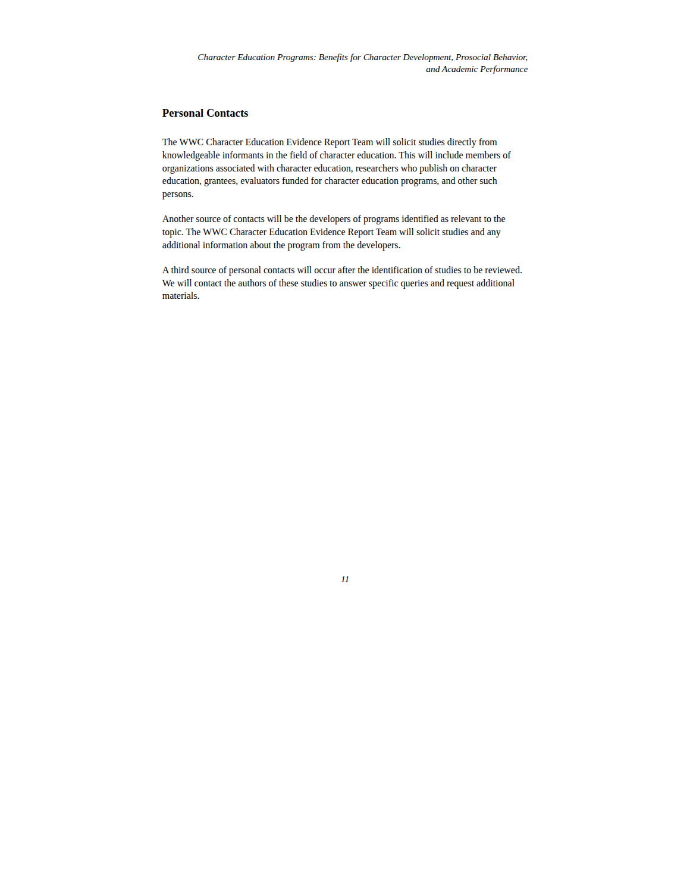Character Education Programs: Benefits for Character Development, Prosocial Behavior, and Academic Performance
Personal Contacts
The WWC Character Education Evidence Report Team will solicit studies directly from knowledgeable informants in the field of character education. This will include members of organizations associated with character education, researchers who publish on character education, grantees, evaluators funded for character education programs, and other such persons.
Another source of contacts will be the developers of programs identified as relevant to the topic. The WWC Character Education Evidence Report Team will solicit studies and any additional information about the program from the developers.
A third source of personal contacts will occur after the identification of studies to be reviewed. We will contact the authors of these studies to answer specific queries and request additional materials.
11